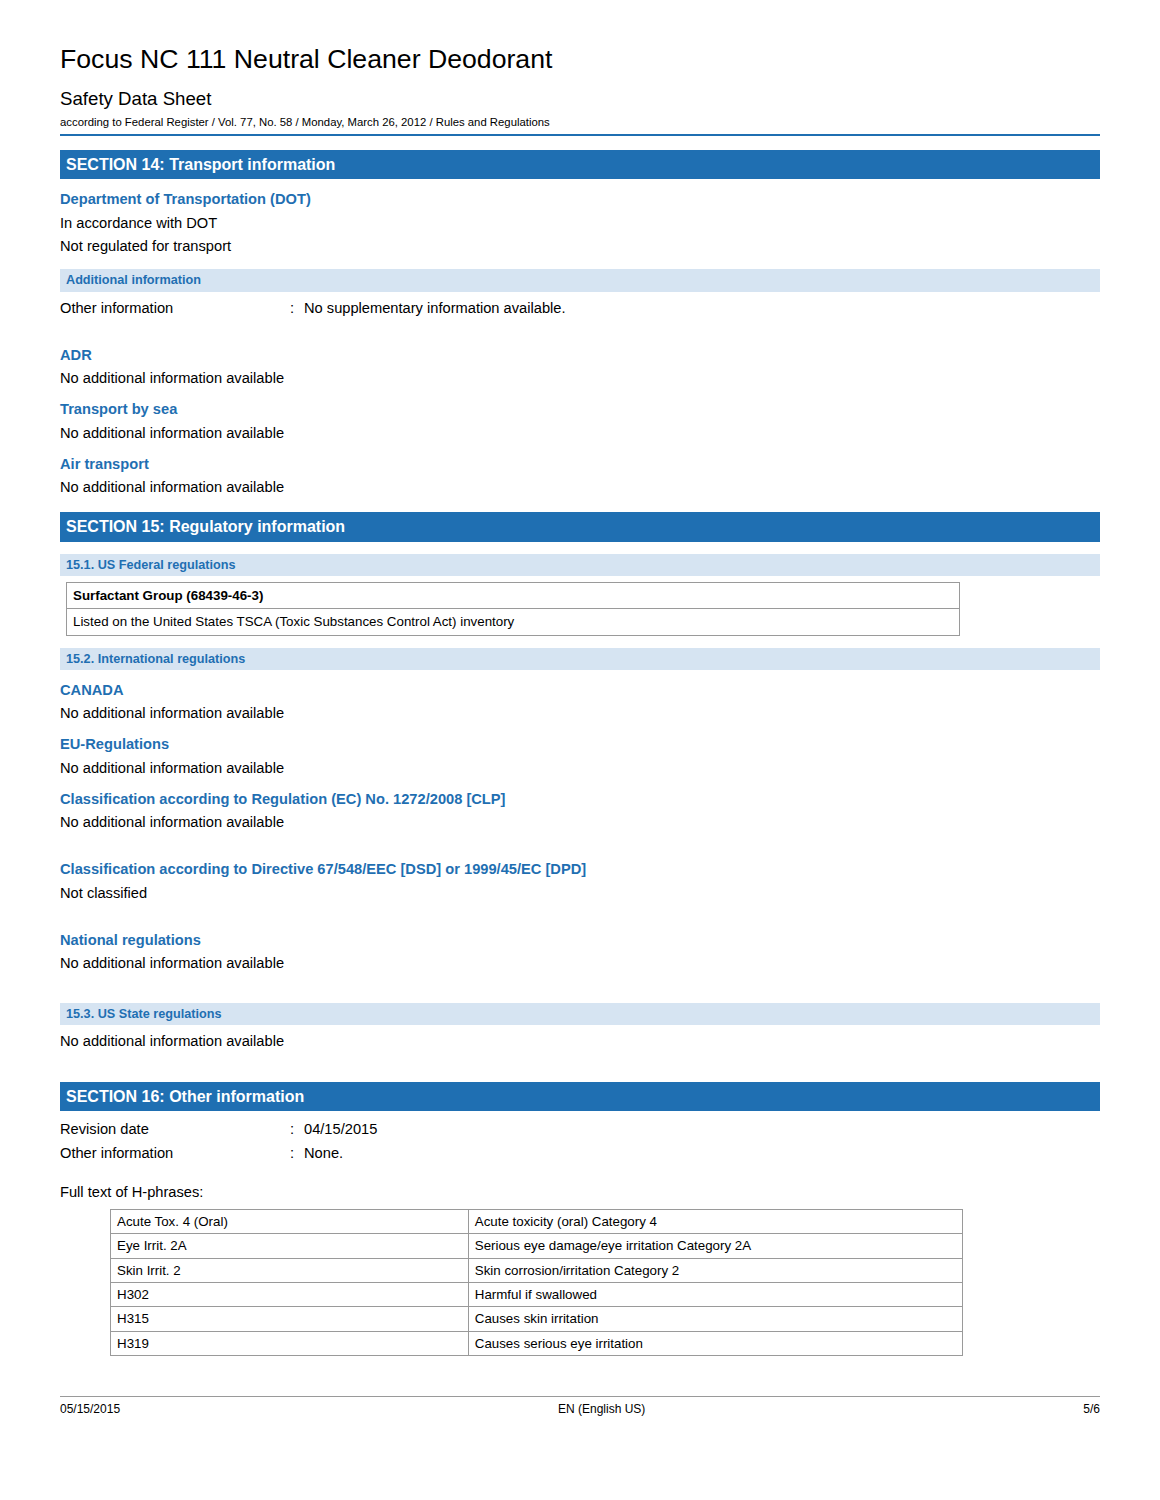Focus NC 111 Neutral Cleaner Deodorant
Safety Data Sheet
according to Federal Register / Vol. 77, No. 58 / Monday, March 26, 2012 / Rules and Regulations
SECTION 14: Transport information
Department of Transportation (DOT)
In accordance with DOT
Not regulated for transport
Additional information
Other information
:
No supplementary information available.
ADR
No additional information available
Transport by sea
No additional information available
Air transport
No additional information available
SECTION 15: Regulatory information
15.1. US Federal regulations
| Surfactant Group (68439-46-3) |
| Listed on the United States TSCA (Toxic Substances Control Act) inventory |
15.2. International regulations
CANADA
No additional information available
EU-Regulations
No additional information available
Classification according to Regulation (EC) No. 1272/2008 [CLP]
No additional information available
Classification according to Directive 67/548/EEC [DSD] or 1999/45/EC [DPD]
Not classified
National regulations
No additional information available
15.3. US State regulations
No additional information available
SECTION 16: Other information
Revision date
:
04/15/2015
Other information
:
None.
Full text of H-phrases:
| Acute Tox. 4 (Oral) | Acute toxicity (oral) Category 4 |
| Eye Irrit. 2A | Serious eye damage/eye irritation Category 2A |
| Skin Irrit. 2 | Skin corrosion/irritation Category 2 |
| H302 | Harmful if swallowed |
| H315 | Causes skin irritation |
| H319 | Causes serious eye irritation |
05/15/2015
EN (English US)
5/6